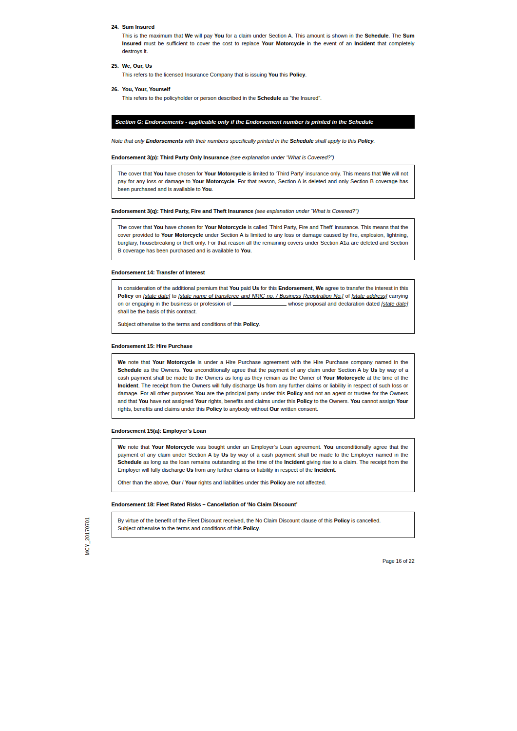MCY_20170701
24. Sum Insured
This is the maximum that We will pay You for a claim under Section A. This amount is shown in the Schedule. The Sum Insured must be sufficient to cover the cost to replace Your Motorcycle in the event of an Incident that completely destroys it.
25. We, Our, Us
This refers to the licensed Insurance Company that is issuing You this Policy.
26. You, Your, Yourself
This refers to the policyholder or person described in the Schedule as ”the Insured”.
Section G: Endorsements - applicable only if the Endorsement number is printed in the Schedule
Note that only Endorsements with their numbers specifically printed in the Schedule shall apply to this Policy.
Endorsement 3(p): Third Party Only Insurance (see explanation under “What is Covered?”)
The cover that You have chosen for Your Motorcycle is limited to ‘Third Party’ insurance only. This means that We will not pay for any loss or damage to Your Motorcycle. For that reason, Section A is deleted and only Section B coverage has been purchased and is available to You.
Endorsement 3(q): Third Party, Fire and Theft Insurance (see explanation under “What is Covered?”)
The cover that You have chosen for Your Motorcycle is called ‘Third Party, Fire and Theft’ insurance. This means that the cover provided to Your Motorcycle under Section A is limited to any loss or damage caused by fire, explosion, lightning, burglary, housebreaking or theft only. For that reason all the remaining covers under Section A1a are deleted and Section B coverage has been purchased and is available to You.
Endorsement 14: Transfer of Interest
In consideration of the additional premium that You paid Us for this Endorsement, We agree to transfer the interest in this Policy on [state date] to [state name of transferee and NRIC no. / Business Registration No.] of [state address] carrying on or engaging in the business or profession of whose proposal and declaration dated [state date] shall be the basis of this contract.
Subject otherwise to the terms and conditions of this Policy.
Endorsement 15: Hire Purchase
We note that Your Motorcycle is under a Hire Purchase agreement with the Hire Purchase company named in the Schedule as the Owners. You unconditionally agree that the payment of any claim under Section A by Us by way of a cash payment shall be made to the Owners as long as they remain as the Owner of Your Motorcycle at the time of the Incident. The receipt from the Owners will fully discharge Us from any further claims or liability in respect of such loss or damage. For all other purposes You are the principal party under this Policy and not an agent or trustee for the Owners and that You have not assigned Your rights, benefits and claims under this Policy to the Owners. You cannot assign Your rights, benefits and claims under this Policy to anybody without Our written consent.
Endorsement 15(a): Employer’s Loan
We note that Your Motorcycle was bought under an Employer’s Loan agreement. You unconditionally agree that the payment of any claim under Section A by Us by way of a cash payment shall be made to the Employer named in the Schedule as long as the loan remains outstanding at the time of the Incident giving rise to a claim. The receipt from the Employer will fully discharge Us from any further claims or liability in respect of the Incident.
Other than the above, Our / Your rights and liabilities under this Policy are not affected.
Endorsement 18: Fleet Rated Risks – Cancellation of ‘No Claim Discount’
By virtue of the benefit of the Fleet Discount received, the No Claim Discount clause of this Policy is cancelled.
Subject otherwise to the terms and conditions of this Policy.
Page 16 of 22